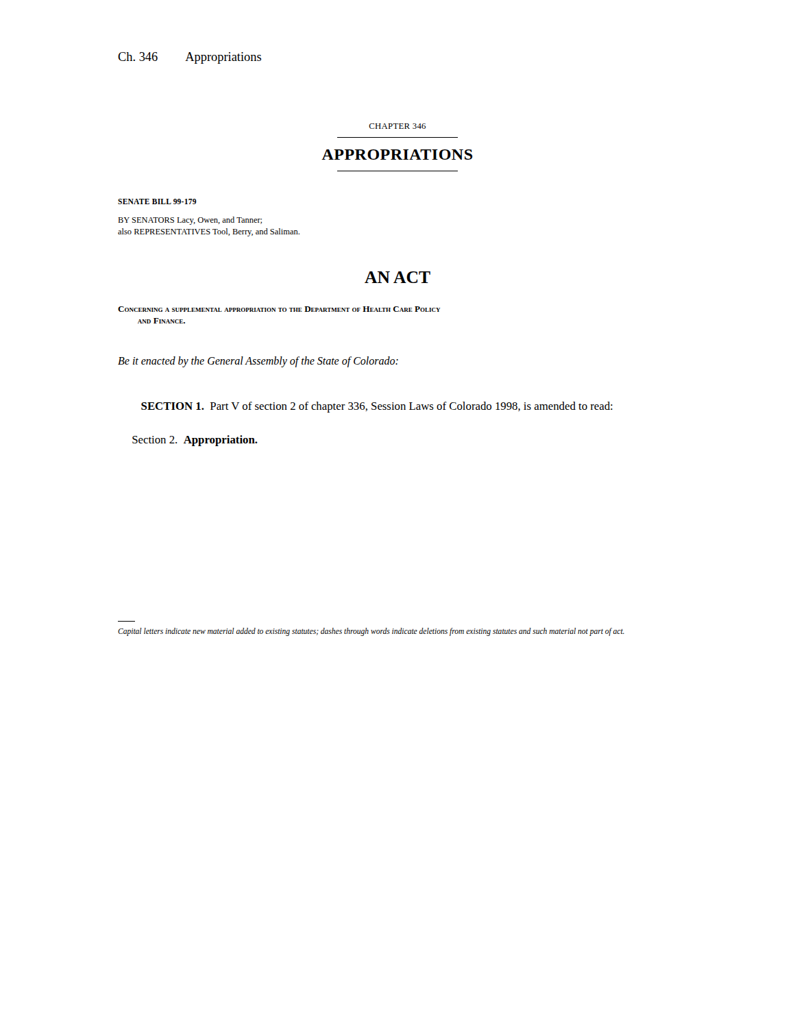Ch. 346 Appropriations
CHAPTER 346
APPROPRIATIONS
SENATE BILL 99-179
BY SENATORS Lacy, Owen, and Tanner;
also REPRESENTATIVES Tool, Berry, and Saliman.
AN ACT
Concerning a supplemental appropriation to the Department of Health Care Policy
and Finance.
Be it enacted by the General Assembly of the State of Colorado:
SECTION 1. Part V of section 2 of chapter 336, Session Laws of Colorado 1998, is amended to read:
Section 2. Appropriation.
Capital letters indicate new material added to existing statutes; dashes through words indicate deletions from existing statutes and such material not part of act.